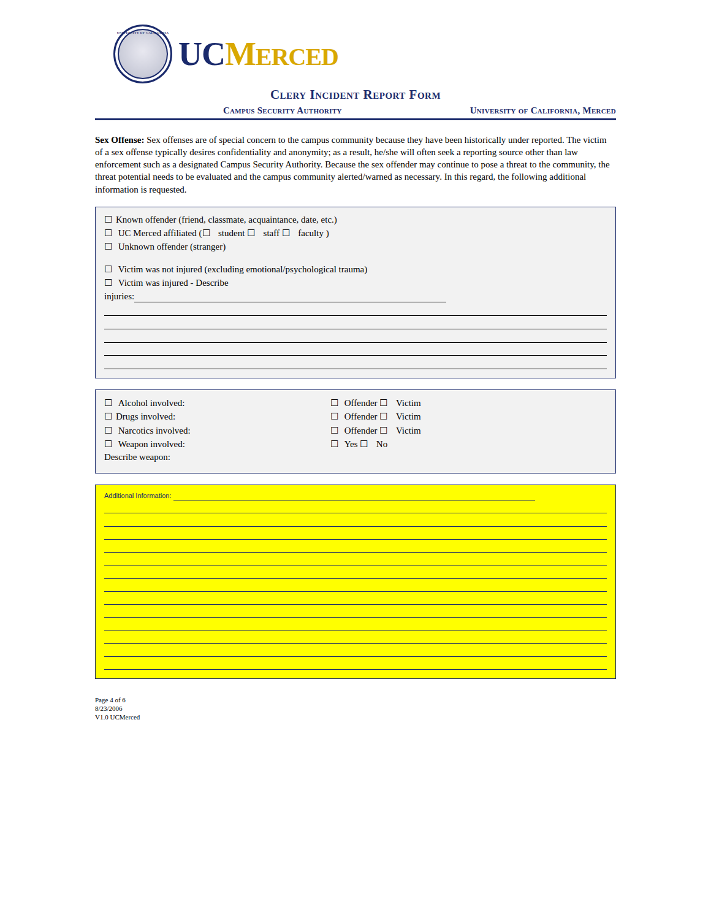UC MERCED
Clery Incident Report Form
Campus Security Authority University of California, Merced
Sex Offense: Sex offenses are of special concern to the campus community because they have been historically under reported. The victim of a sex offense typically desires confidentiality and anonymity; as a result, he/she will often seek a reporting source other than law enforcement such as a designated Campus Security Authority. Because the sex offender may continue to pose a threat to the community, the threat potential needs to be evaluated and the campus community alerted/warned as necessary. In this regard, the following additional information is requested.
☐Known offender (friend, classmate, acquaintance, date, etc.)
☐ UC Merced affiliated (☐ student ☐ staff ☐ faculty )
☐ Unknown offender (stranger)
☐ Victim was not injured (excluding emotional/psychological trauma)
☐ Victim was injured - Describe
injuries:
| ☐ Alcohol involved: | ☐ Offender ☐ Victim |
| ☐ Drugs involved: | ☐ Offender ☐ Victim |
| ☐ Narcotics involved: | ☐ Offender ☐ Victim |
| ☐ Weapon involved: | ☐ Yes ☐ No |
Describe weapon:
Additional Information:
Page 4 of 6
8/23/2006
V1.0 UCMerced